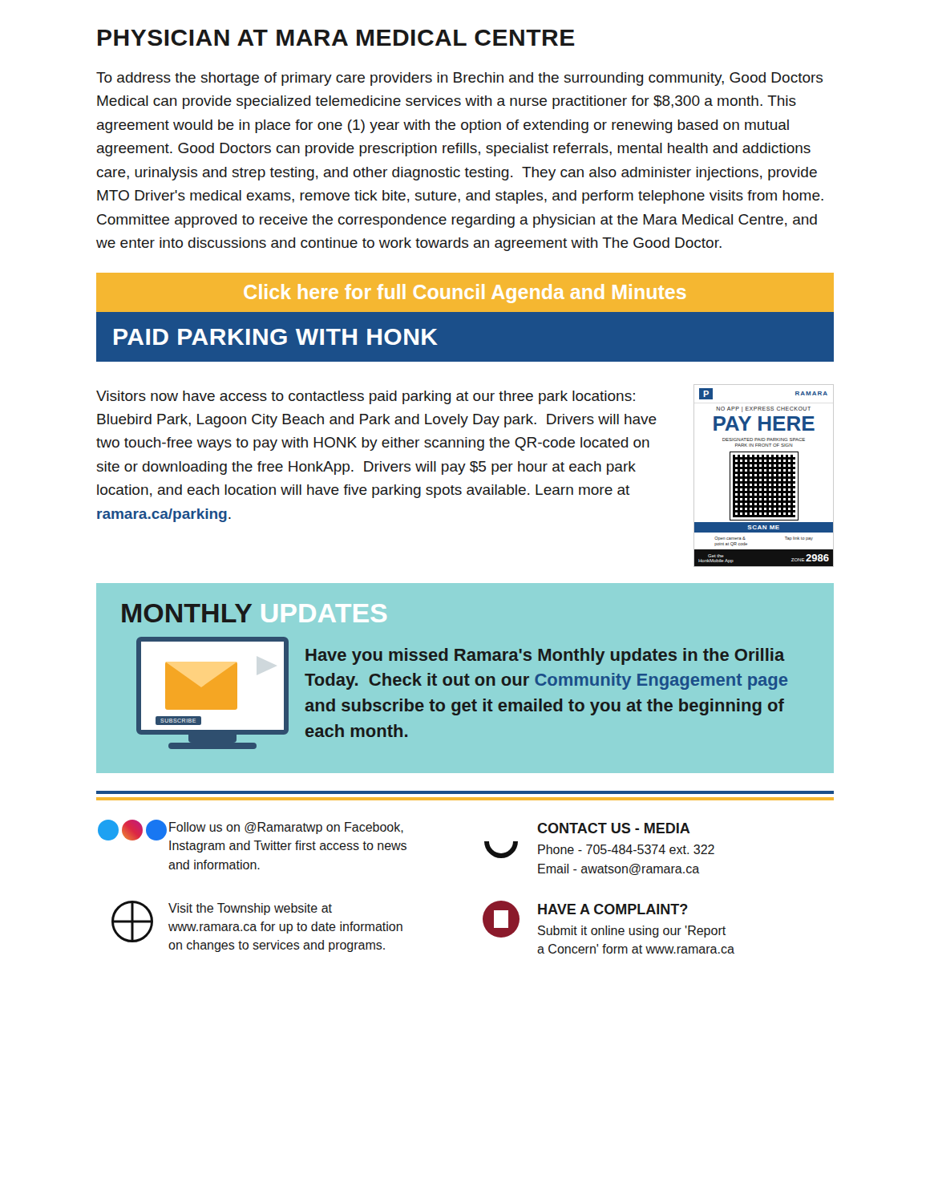PHYSICIAN AT MARA MEDICAL CENTRE
To address the shortage of primary care providers in Brechin and the surrounding community, Good Doctors Medical can provide specialized telemedicine services with a nurse practitioner for $8,300 a month. This agreement would be in place for one (1) year with the option of extending or renewing based on mutual agreement. Good Doctors can provide prescription refills, specialist referrals, mental health and addictions care, urinalysis and strep testing, and other diagnostic testing. They can also administer injections, provide MTO Driver's medical exams, remove tick bite, suture, and staples, and perform telephone visits from home. Committee approved to receive the correspondence regarding a physician at the Mara Medical Centre, and we enter into discussions and continue to work towards an agreement with The Good Doctor.
Click here for full Council Agenda and Minutes
PAID PARKING WITH HONK
Visitors now have access to contactless paid parking at our three park locations: Bluebird Park, Lagoon City Beach and Park and Lovely Day park. Drivers will have two touch-free ways to pay with HONK by either scanning the QR-code located on site or downloading the free HonkApp. Drivers will pay $5 per hour at each park location, and each location will have five parking spots available. Learn more at ramara.ca/parking.
P RAMARA
NO APP | EXPRESS CHECKOUT
PAY HERE
DESIGNATED PAID PARKING SPACE
PARK IN FRONT OF SIGN
SCAN ME
Open camera &
point at QR code Tap link to pay
Get the
HonkMobile App ZONE 2986
MONTHLY UPDATES
SUBSCRIBE
Have you missed Ramara's Monthly updates in the Orillia Today. Check it out on our Community Engagement page and subscribe to get it emailed to you at the beginning of each month.
Follow us on @Ramaratwp on Facebook,
Instagram and Twitter first access to news
and information.
CONTACT US - MEDIA Phone - 705-484-5374 ext. 322
Email - awatson@ramara.ca
Visit the Township website at
www.ramara.ca for up to date information
on changes to services and programs.
HAVE A COMPLAINT? Submit it online using our 'Report
a Concern' form at www.ramara.ca